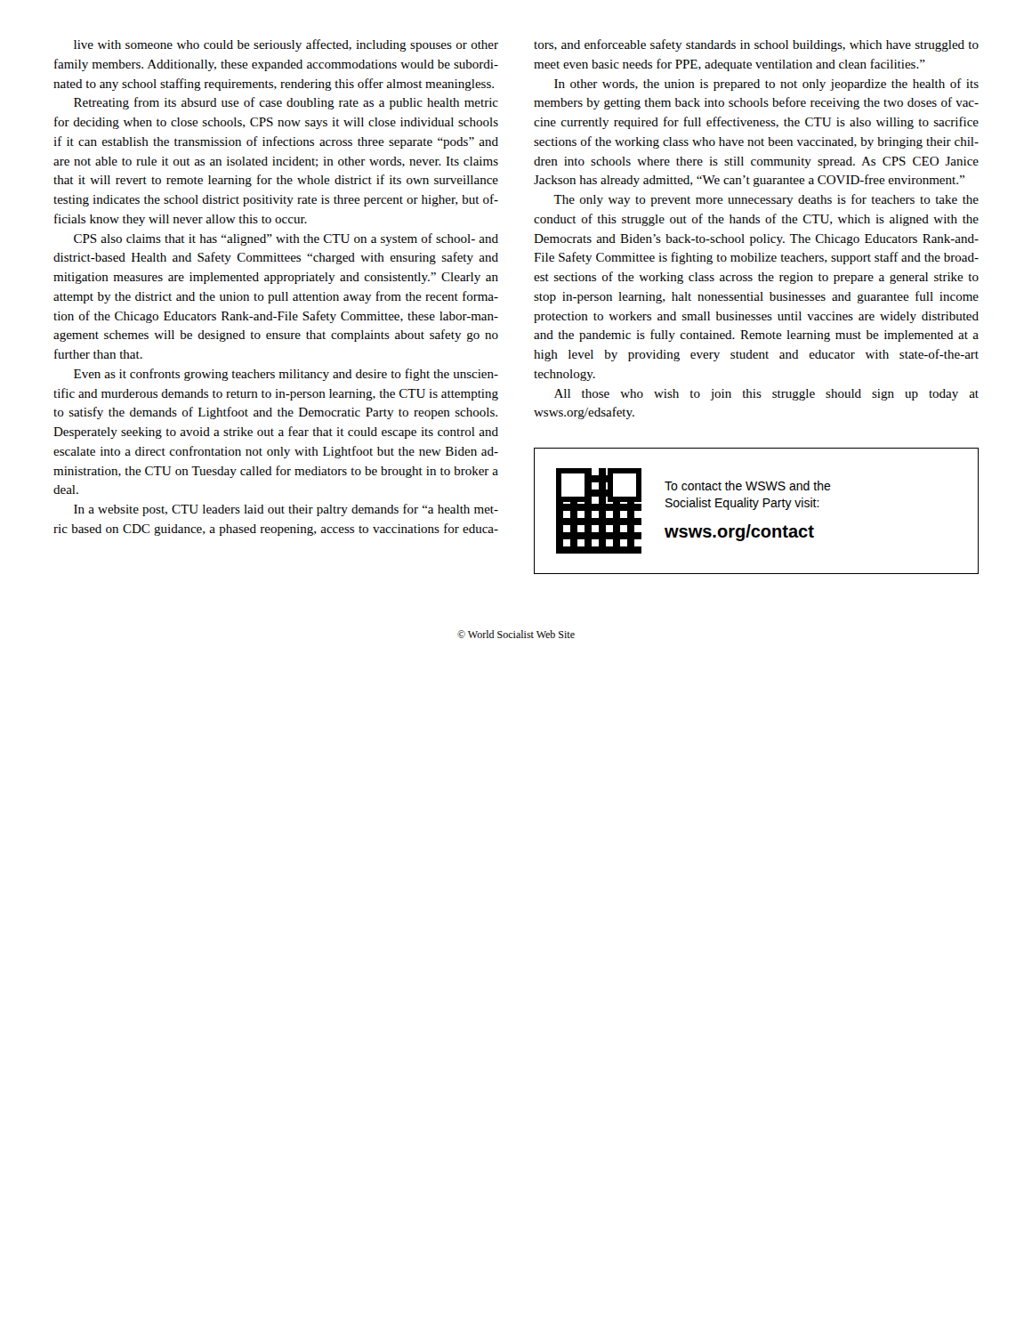live with someone who could be seriously affected, including spouses or other family members. Additionally, these expanded accommodations would be subordinated to any school staffing requirements, rendering this offer almost meaningless.
Retreating from its absurd use of case doubling rate as a public health metric for deciding when to close schools, CPS now says it will close individual schools if it can establish the transmission of infections across three separate “pods” and are not able to rule it out as an isolated incident; in other words, never. Its claims that it will revert to remote learning for the whole district if its own surveillance testing indicates the school district positivity rate is three percent or higher, but officials know they will never allow this to occur.
CPS also claims that it has “aligned” with the CTU on a system of school- and district-based Health and Safety Committees “charged with ensuring safety and mitigation measures are implemented appropriately and consistently.” Clearly an attempt by the district and the union to pull attention away from the recent formation of the Chicago Educators Rank-and-File Safety Committee, these labor-management schemes will be designed to ensure that complaints about safety go no further than that.
Even as it confronts growing teachers militancy and desire to fight the unscientific and murderous demands to return to in-person learning, the CTU is attempting to satisfy the demands of Lightfoot and the Democratic Party to reopen schools. Desperately seeking to avoid a strike out a fear that it could escape its control and escalate into a direct confrontation not only with Lightfoot but the new Biden administration, the CTU on Tuesday called for mediators to be brought in to broker a deal.
In a website post, CTU leaders laid out their paltry demands for “a health metric based on CDC guidance, a phased reopening, access to vaccinations for educators, and enforceable safety standards in school buildings, which have struggled to meet even basic needs for PPE, adequate ventilation and clean facilities.”
In other words, the union is prepared to not only jeopardize the health of its members by getting them back into schools before receiving the two doses of vaccine currently required for full effectiveness, the CTU is also willing to sacrifice sections of the working class who have not been vaccinated, by bringing their children into schools where there is still community spread. As CPS CEO Janice Jackson has already admitted, “We can’t guarantee a COVID-free environment.”
The only way to prevent more unnecessary deaths is for teachers to take the conduct of this struggle out of the hands of the CTU, which is aligned with the Democrats and Biden’s back-to-school policy. The Chicago Educators Rank-and-File Safety Committee is fighting to mobilize teachers, support staff and the broadest sections of the working class across the region to prepare a general strike to stop in-person learning, halt nonessential businesses and guarantee full income protection to workers and small businesses until vaccines are widely distributed and the pandemic is fully contained. Remote learning must be implemented at a high level by providing every student and educator with state-of-the-art technology.
All those who wish to join this struggle should sign up today at wsws.org/edsafety.
To contact the WSWS and the
Socialist Equality Party visit: wsws.org/contact
© World Socialist Web Site